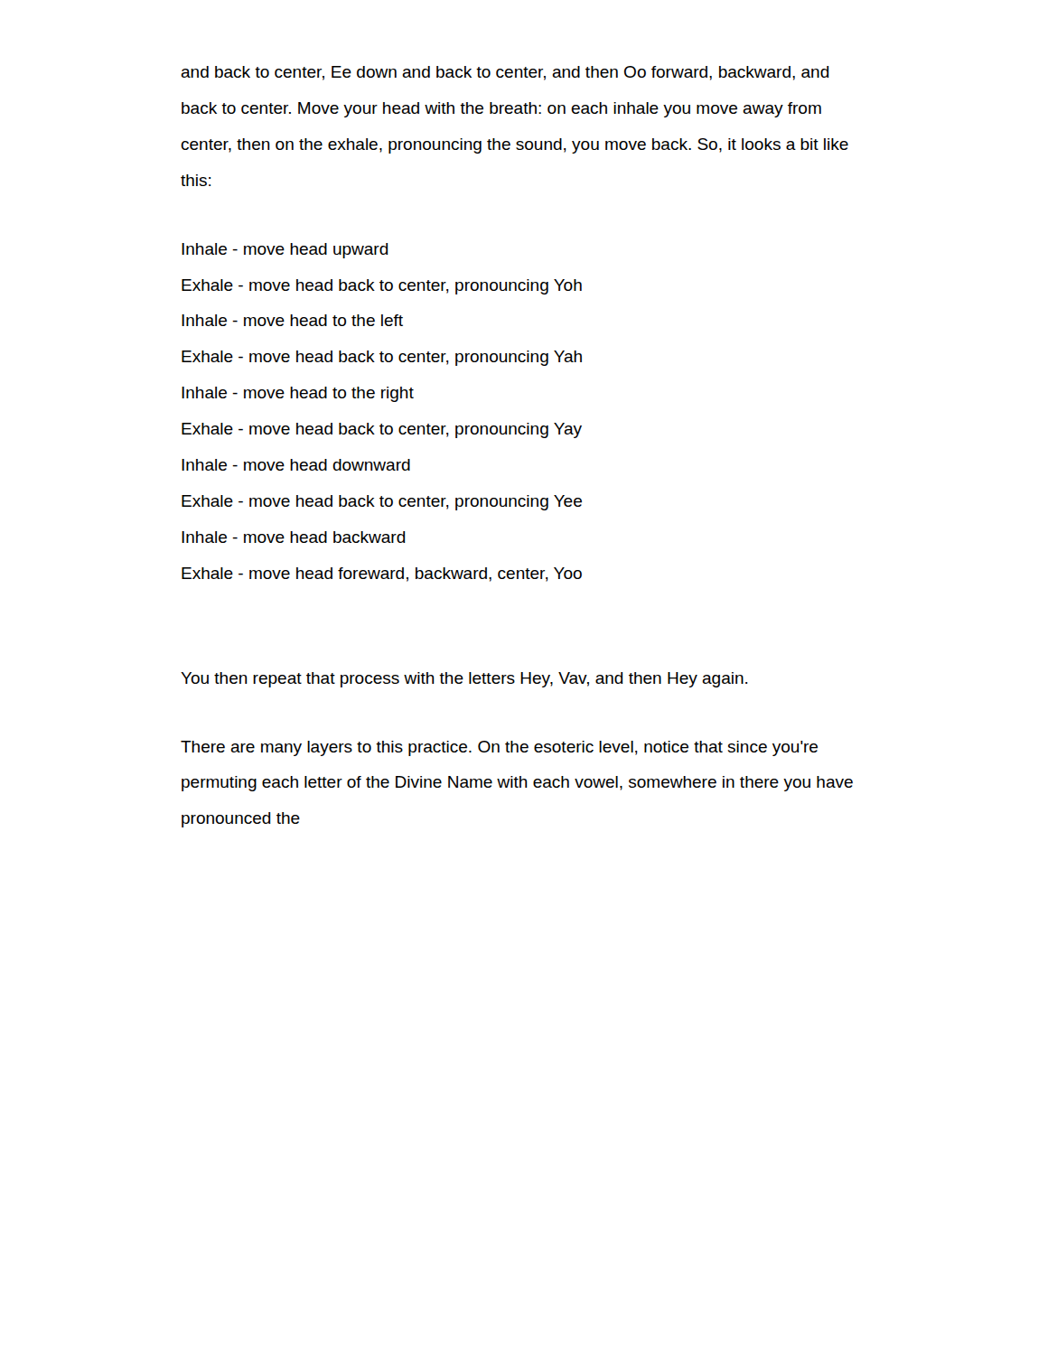and back to center, Ee down and back to center, and then Oo forward, backward, and back to center. Move your head with the breath: on each inhale you move away from center, then on the exhale, pronouncing the sound, you move back. So, it looks a bit like this:
Inhale - move head upward
Exhale - move head back to center, pronouncing Yoh
Inhale - move head to the left
Exhale - move head back to center, pronouncing Yah
Inhale - move head to the right
Exhale - move head back to center, pronouncing Yay
Inhale - move head downward
Exhale - move head back to center, pronouncing Yee
Inhale - move head backward
Exhale - move head foreward, backward, center, Yoo
You then repeat that process with the letters Hey, Vav, and then Hey again.
There are many layers to this practice. On the esoteric level, notice that since you're permuting each letter of the Divine Name with each vowel, somewhere in there you have pronounced the